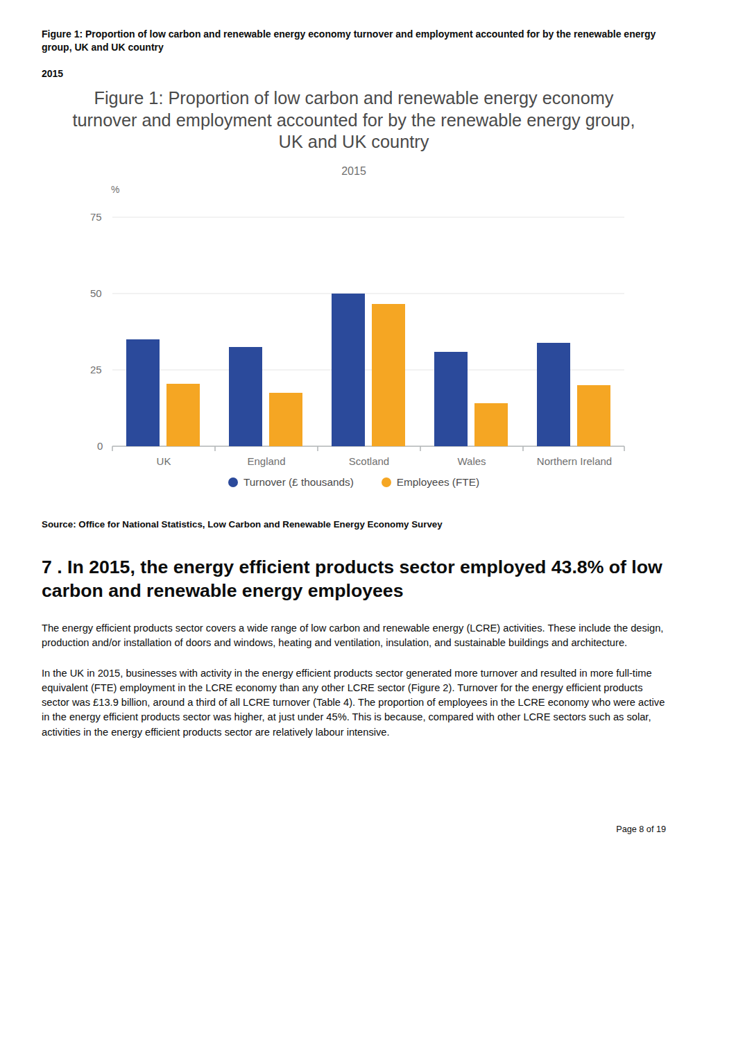Figure 1: Proportion of low carbon and renewable energy economy turnover and employment accounted for by the renewable energy group, UK and UK country
2015
Figure 1: Proportion of low carbon and renewable energy economy turnover and employment accounted for by the renewable energy group, UK and UK country
2015
% 75 50 25 0 UK England Scotland Wales Northern Ireland
Turnover (£ thousands)
Employees (FTE)
Source: Office for National Statistics, Low Carbon and Renewable Energy Economy Survey
7 . In 2015, the energy efficient products sector employed 43.8% of low carbon and renewable energy employees
The energy efficient products sector covers a wide range of low carbon and renewable energy (LCRE) activities. These include the design, production and/or installation of doors and windows, heating and ventilation, insulation, and sustainable buildings and architecture.
In the UK in 2015, businesses with activity in the energy efficient products sector generated more turnover and resulted in more full-time equivalent (FTE) employment in the LCRE economy than any other LCRE sector (Figure 2). Turnover for the energy efficient products sector was £13.9 billion, around a third of all LCRE turnover (Table 4). The proportion of employees in the LCRE economy who were active in the energy efficient products sector was higher, at just under 45%. This is because, compared with other LCRE sectors such as solar, activities in the energy efficient products sector are relatively labour intensive.
Page 8 of 19